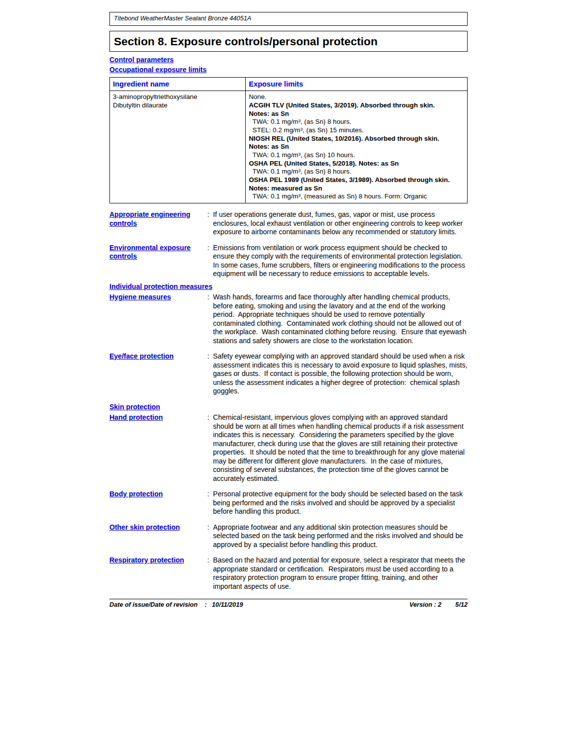Titebond WeatherMaster Sealant Bronze 44051A
Section 8. Exposure controls/personal protection
Control parameters
Occupational exposure limits
| Ingredient name | Exposure limits |
| --- | --- |
| 3-aminopropyltriethoxysilane Dibutyltin dilaurate | None. ACGIH TLV (United States, 3/2019). Absorbed through skin. Notes: as Sn TWA: 0.1 mg/m³, (as Sn) 8 hours. STEL: 0.2 mg/m³, (as Sn) 15 minutes. NIOSH REL (United States, 10/2016). Absorbed through skin. Notes: as Sn TWA: 0.1 mg/m³, (as Sn) 10 hours. OSHA PEL (United States, 5/2018). Notes: as Sn TWA: 0.1 mg/m³, (as Sn) 8 hours. OSHA PEL 1989 (United States, 3/1989). Absorbed through skin. Notes: measured as Sn TWA: 0.1 mg/m³, (measured as Sn) 8 hours. Form: Organic |
| Appropriate engineering controls | : | If user operations generate dust, fumes, gas, vapor or mist, use process enclosures, local exhaust ventilation or other engineering controls to keep worker exposure to airborne contaminants below any recommended or statutory limits. |
| Environmental exposure controls | : | Emissions from ventilation or work process equipment should be checked to ensure they comply with the requirements of environmental protection legislation. In some cases, fume scrubbers, filters or engineering modifications to the process equipment will be necessary to reduce emissions to acceptable levels. |
Individual protection measures
| Hygiene measures | : | Wash hands, forearms and face thoroughly after handling chemical products, before eating, smoking and using the lavatory and at the end of the working period. Appropriate techniques should be used to remove potentially contaminated clothing. Contaminated work clothing should not be allowed out of the workplace. Wash contaminated clothing before reusing. Ensure that eyewash stations and safety showers are close to the workstation location. |
| Eye/face protection | : | Safety eyewear complying with an approved standard should be used when a risk assessment indicates this is necessary to avoid exposure to liquid splashes, mists, gases or dusts. If contact is possible, the following protection should be worn, unless the assessment indicates a higher degree of protection: chemical splash goggles. |
| Skin protection | | |
| Hand protection | : | Chemical-resistant, impervious gloves complying with an approved standard should be worn at all times when handling chemical products if a risk assessment indicates this is necessary. Considering the parameters specified by the glove manufacturer, check during use that the gloves are still retaining their protective properties. It should be noted that the time to breakthrough for any glove material may be different for different glove manufacturers. In the case of mixtures, consisting of several substances, the protection time of the gloves cannot be accurately estimated. |
| Body protection | : | Personal protective equipment for the body should be selected based on the task being performed and the risks involved and should be approved by a specialist before handling this product. |
| Other skin protection | : | Appropriate footwear and any additional skin protection measures should be selected based on the task being performed and the risks involved and should be approved by a specialist before handling this product. |
| Respiratory protection | : | Based on the hazard and potential for exposure, select a respirator that meets the appropriate standard or certification. Respirators must be used according to a respiratory protection program to ensure proper fitting, training, and other important aspects of use. |
Date of issue/Date of revision : 10/11/2019
Version : 2 5/12